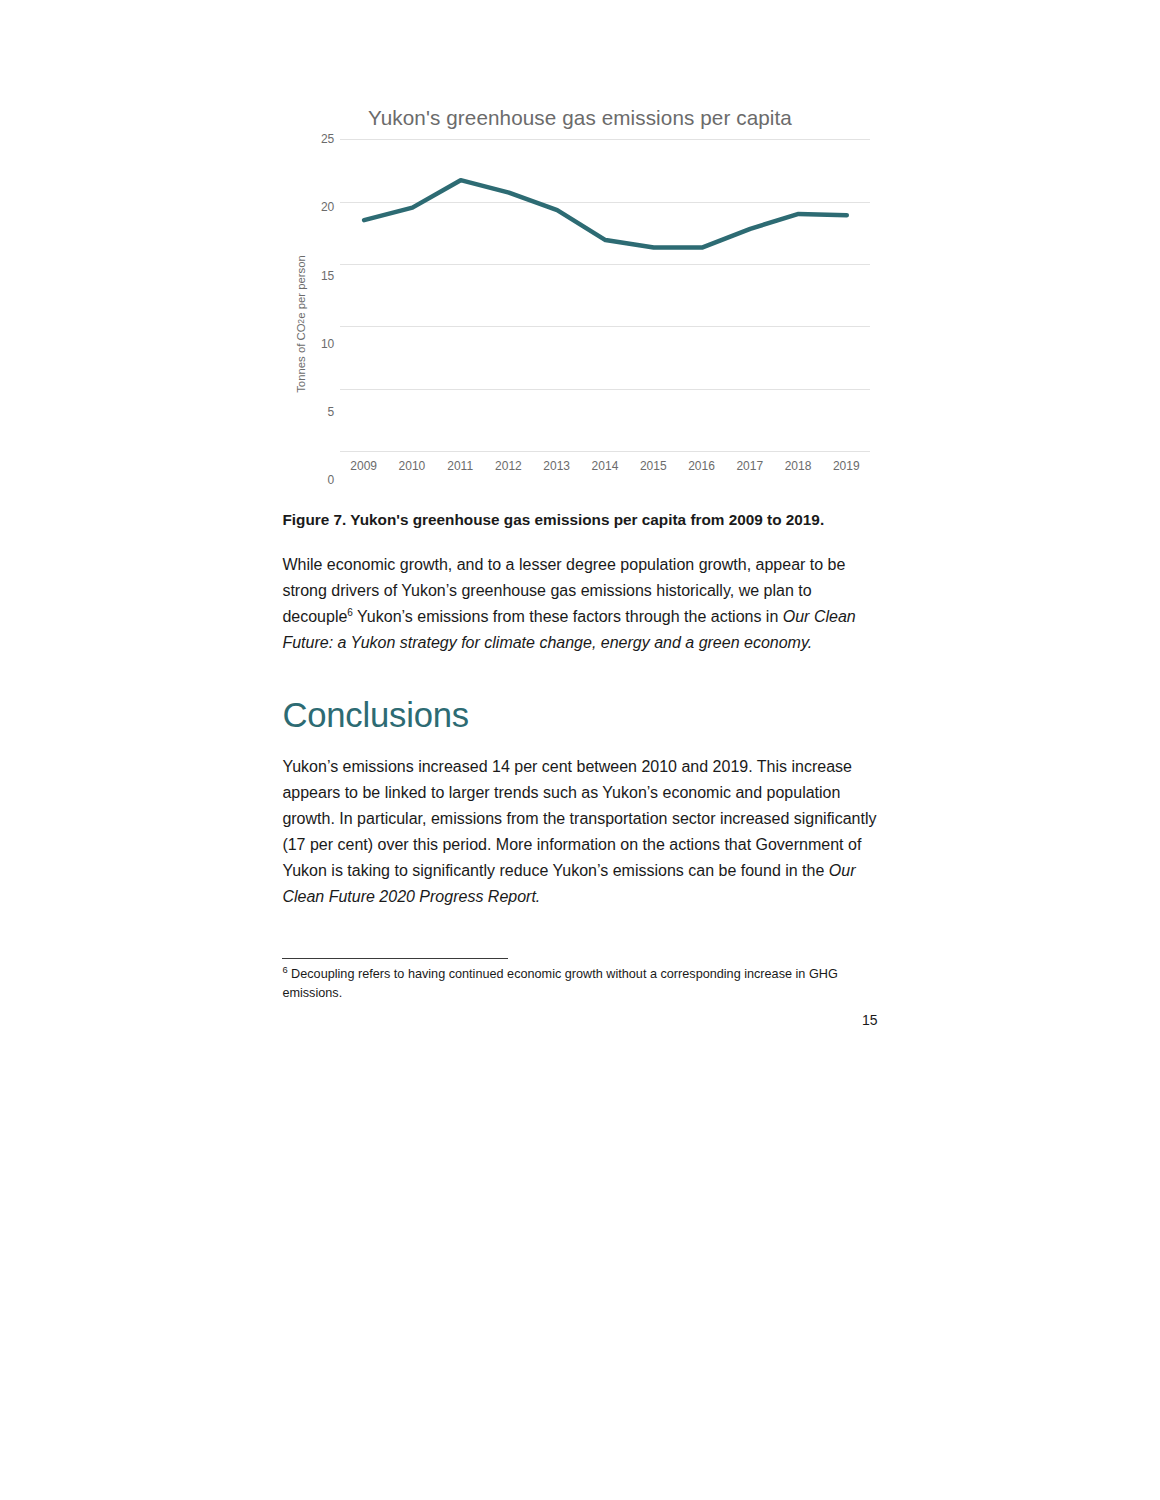Yukon's greenhouse gas emissions per capita
Tonnes of CO2e per person
25 20 15 10 5 0
2009201020112012 2013201420152016 201720182019
Figure 7. Yukon's greenhouse gas emissions per capita from 2009 to 2019.
While economic growth, and to a lesser degree population growth, appear to be strong drivers of Yukon’s greenhouse gas emissions historically, we plan to decouple6 Yukon’s emissions from these factors through the actions in Our Clean Future: a Yukon strategy for climate change, energy and a green economy.
Conclusions
Yukon’s emissions increased 14 per cent between 2010 and 2019. This increase appears to be linked to larger trends such as Yukon’s economic and population growth. In particular, emissions from the transportation sector increased significantly (17 per cent) over this period. More information on the actions that Government of Yukon is taking to significantly reduce Yukon’s emissions can be found in the Our Clean Future 2020 Progress Report.
6 Decoupling refers to having continued economic growth without a corresponding increase in GHG emissions.
15